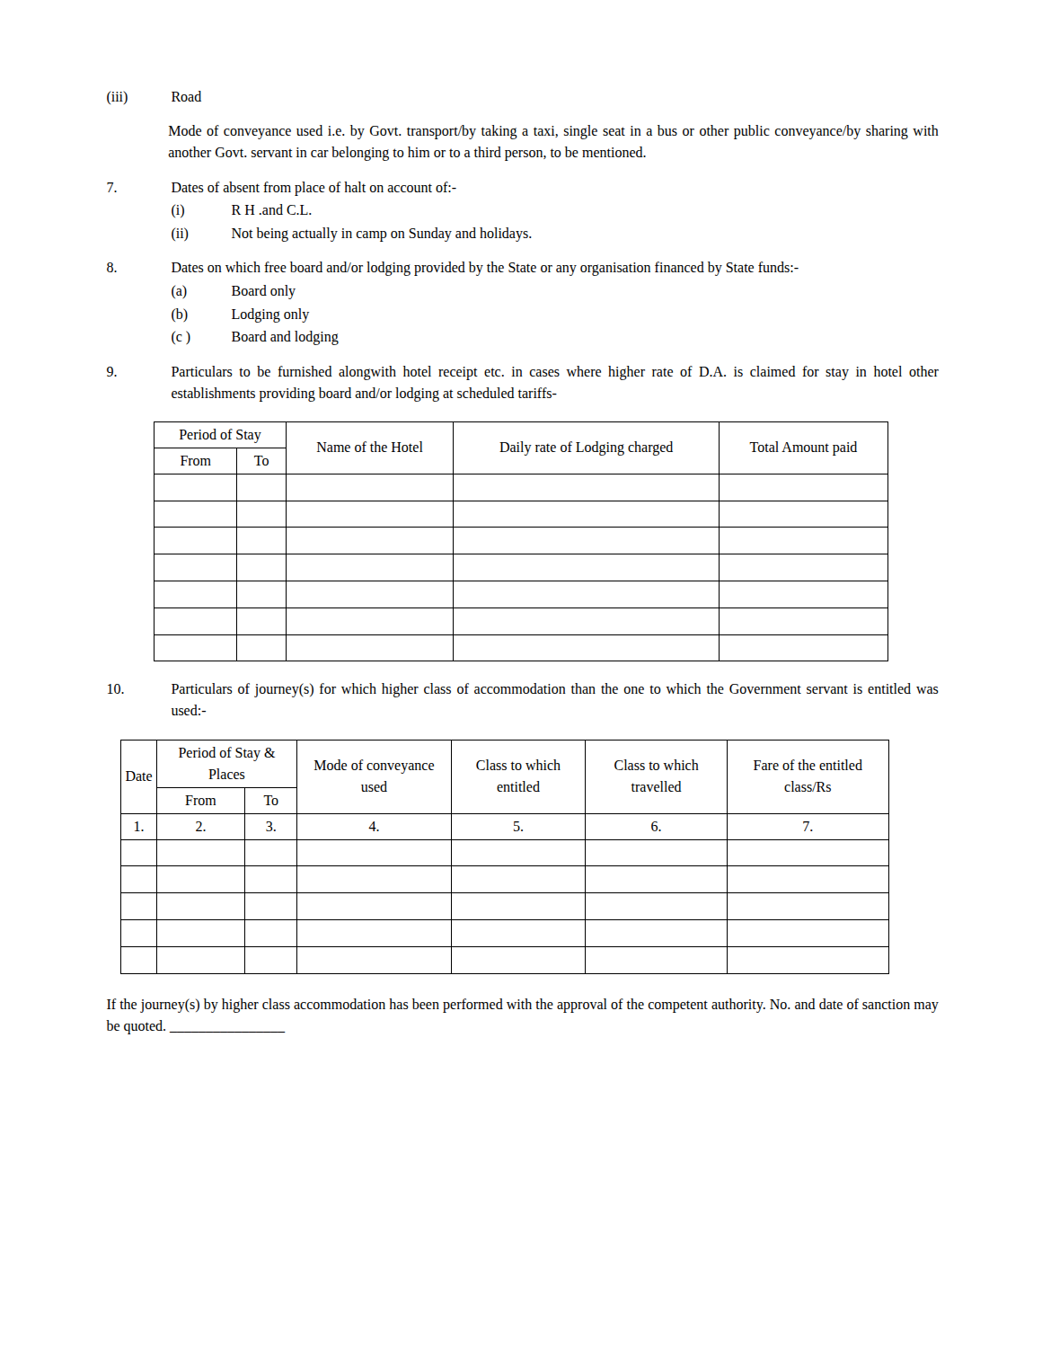(iii)
Road
Mode of conveyance used i.e. by Govt. transport/by taking a taxi, single seat in a bus or other public conveyance/by sharing with another Govt. servant in car belonging to him or to a third person, to be mentioned.
7.
Dates of absent from place of halt on account of:-
(i)
R H .and C.L.
(ii)
Not being actually in camp on Sunday and holidays.
8.
Dates on which free board and/or lodging provided by the State or any organisation financed by State funds:-
(a)
Board only
(b)
Lodging only
(c )
Board and lodging
9.
Particulars to be furnished alongwith hotel receipt etc. in cases where higher rate of D.A. is claimed for stay in hotel other establishments providing board and/or lodging at scheduled tariffs-
| Period of Stay | Name of the Hotel | Daily rate of Lodging charged | Total Amount paid |
| --- | --- | --- | --- |
| From | To |
10.
Particulars of journey(s) for which higher class of accommodation than the one to which the Government servant is entitled was used:-
| Date | Period of Stay & Places | Mode of conveyance used | Class to which entitled | Class to which travelled | Fare of the entitled class/Rs |
| --- | --- | --- | --- | --- | --- |
| From | To |
| 1. | 2. | 3. | 4. | 5. | 6. | 7. |
If the journey(s) by higher class accommodation has been performed with the approval of the competent authority. No. and date of sanction may be quoted. ________________